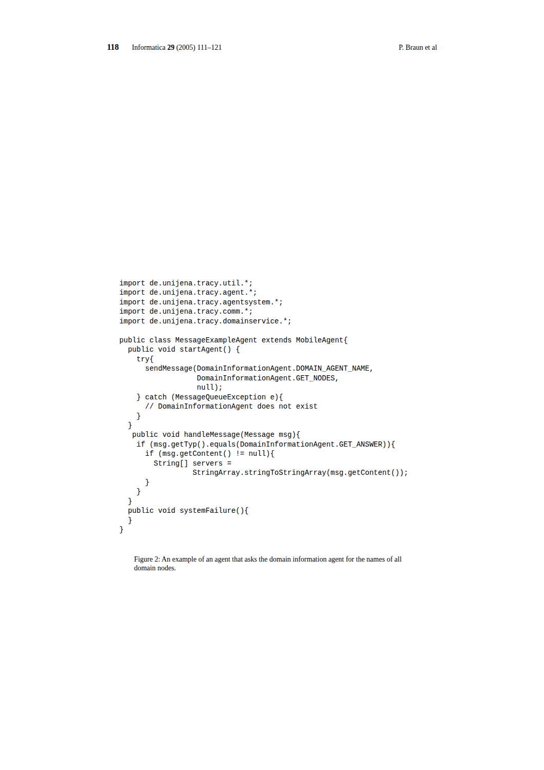118 Informatica 29 (2005) 111–121 P. Braun et al
import de.unijena.tracy.util.*;
import de.unijena.tracy.agent.*;
import de.unijena.tracy.agentsystem.*;
import de.unijena.tracy.comm.*;
import de.unijena.tracy.domainservice.*;

public class MessageExampleAgent extends MobileAgent{
  public void startAgent() {
    try{
      sendMessage(DomainInformationAgent.DOMAIN_AGENT_NAME,
                  DomainInformationAgent.GET_NODES,
                  null);
    } catch (MessageQueueException e){
      // DomainInformationAgent does not exist
    }
  }
   public void handleMessage(Message msg){
    if (msg.getTyp().equals(DomainInformationAgent.GET_ANSWER)){
      if (msg.getContent() != null){
        String[] servers =
                 StringArray.stringToStringArray(msg.getContent());
      }
    }
  }
  public void systemFailure(){
  }
}
Figure 2: An example of an agent that asks the domain information agent for the names of all domain nodes.